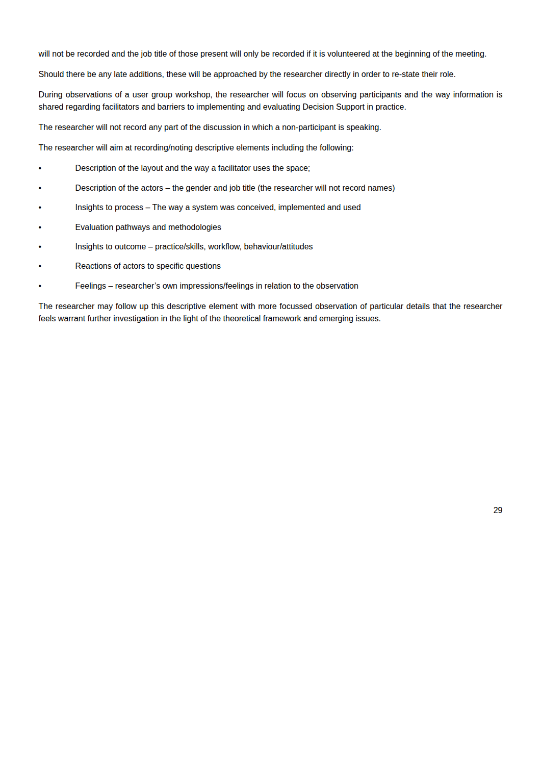will not be recorded and the job title of those present will only be recorded if it is volunteered at the beginning of the meeting.
Should there be any late additions, these will be approached by the researcher directly in order to re-state their role.
During observations of a user group workshop, the researcher will focus on observing participants and the way information is shared regarding facilitators and barriers to implementing and evaluating Decision Support in practice.
The researcher will not record any part of the discussion in which a non-participant is speaking.
The researcher will aim at recording/noting descriptive elements including the following:
Description of the layout and the way a facilitator uses the space;
Description of the actors – the gender and job title (the researcher will not record names)
Insights to process – The way a system was conceived, implemented and used
Evaluation pathways and methodologies
Insights to outcome – practice/skills, workflow, behaviour/attitudes
Reactions of actors to specific questions
Feelings – researcher’s own impressions/feelings in relation to the observation
The researcher may follow up this descriptive element with more focussed observation of particular details that the researcher feels warrant further investigation in the light of the theoretical framework and emerging issues.
29